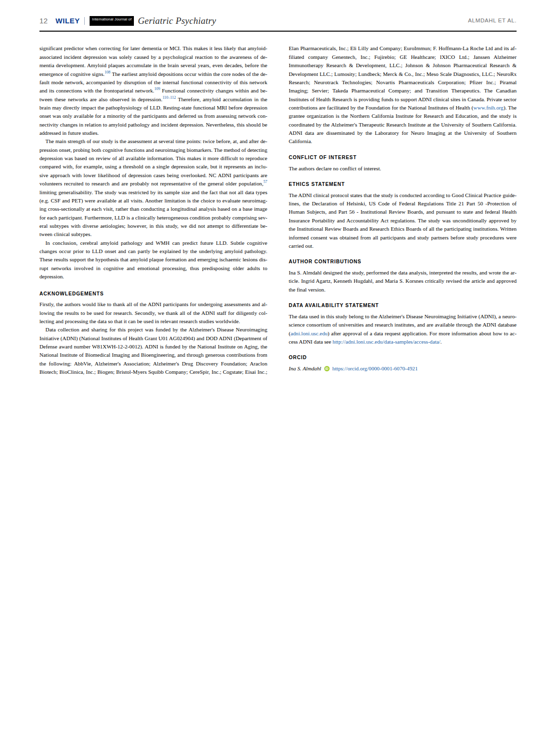12
WILEY
International Journal of
Geriatric Psychiatry
ALMDAHL ET AL.
significant predictor when correcting for later dementia or MCI. This makes it less likely that amyloid-associated incident depression was solely caused by a psychological reaction to the awareness of dementia development. Amyloid plaques accumulate in the brain several years, even decades, before the emergence of cognitive signs.108 The earliest amyloid depositions occur within the core nodes of the default mode network, accompanied by disruption of the internal functional connectivity of this network and its connections with the frontoparietal network.109 Functional connectivity changes within and between these networks are also observed in depression.110–112 Therefore, amyloid accumulation in the brain may directly impact the pathophysiology of LLD. Resting-state functional MRI before depression onset was only available for a minority of the participants and deferred us from assessing network connectivity changes in relation to amyloid pathology and incident depression. Nevertheless, this should be addressed in future studies.
The main strength of our study is the assessment at several time points: twice before, at, and after depression onset, probing both cognitive functions and neuroimaging biomarkers. The method of detecting depression was based on review of all available information. This makes it more difficult to reproduce compared with, for example, using a threshold on a single depression scale, but it represents an inclusive approach with lower likelihood of depression cases being overlooked. NC ADNI participants are volunteers recruited to research and are probably not representative of the general older population,57 limiting generalisability. The study was restricted by its sample size and the fact that not all data types (e.g. CSF and PET) were available at all visits. Another limitation is the choice to evaluate neuroimaging cross-sectionally at each visit, rather than conducting a longitudinal analysis based on a base image for each participant. Furthermore, LLD is a clinically heterogeneous condition probably comprising several subtypes with diverse aetiologies; however, in this study, we did not attempt to differentiate between clinical subtypes.
In conclusion, cerebral amyloid pathology and WMH can predict future LLD. Subtle cognitive changes occur prior to LLD onset and can partly be explained by the underlying amyloid pathology. These results support the hypothesis that amyloid plaque formation and emerging ischaemic lesions disrupt networks involved in cognitive and emotional processing, thus predisposing older adults to depression.
ACKNOWLEDGEMENTS
Firstly, the authors would like to thank all of the ADNI participants for undergoing assessments and allowing the results to be used for research. Secondly, we thank all of the ADNI staff for diligently collecting and processing the data so that it can be used in relevant research studies worldwide.
Data collection and sharing for this project was funded by the Alzheimer's Disease Neuroimaging Initiative (ADNI) (National Institutes of Health Grant U01 AG024904) and DOD ADNI (Department of Defense award number W81XWH-12-2-0012). ADNI is funded by the National Institute on Aging, the National Institute of Biomedical Imaging and Bioengineering, and through generous contributions from the following: AbbVie, Alzheimer's Association; Alzheimer's Drug Discovery Foundation; Araclon Biotech; BioClinica, Inc.; Biogen; Bristol-Myers Squibb Company; CereSpir, Inc.; Cogstate; Eisai Inc.; Elan Pharmaceuticals, Inc.; Eli Lilly and Company; EuroImmun; F. Hoffmann-La Roche Ltd and its affiliated company Genentech, Inc.; Fujirebio; GE Healthcare; IXICO Ltd.; Janssen Alzheimer Immunotherapy Research & Development, LLC.; Johnson & Johnson Pharmaceutical Research & Development LLC.; Lumosity; Lundbeck; Merck & Co., Inc.; Meso Scale Diagnostics, LLC.; NeuroRx Research; Neurotrack Technologies; Novartis Pharmaceuticals Corporation; Pfizer Inc.; Piramal Imaging; Servier; Takeda Pharmaceutical Company; and Transition Therapeutics. The Canadian Institutes of Health Research is providing funds to support ADNI clinical sites in Canada. Private sector contributions are facilitated by the Foundation for the National Institutes of Health (www.fnih.org). The grantee organization is the Northern California Institute for Research and Education, and the study is coordinated by the Alzheimer's Therapeutic Research Institute at the University of Southern California. ADNI data are disseminated by the Laboratory for Neuro Imaging at the University of Southern California.
CONFLICT OF INTEREST
The authors declare no conflict of interest.
ETHICS STATEMENT
The ADNI clinical protocol states that the study is conducted according to Good Clinical Practice guidelines, the Declaration of Helsinki, US Code of Federal Regulations Title 21 Part 50 -Protection of Human Subjects, and Part 56 - Institutional Review Boards, and pursuant to state and federal Health Insurance Portability and Accountability Act regulations. The study was unconditionally approved by the Institutional Review Boards and Research Ethics Boards of all the participating institutions. Written informed consent was obtained from all participants and study partners before study procedures were carried out.
AUTHOR CONTRIBUTIONS
Ina S. Almdahl designed the study, performed the data analysis, interpreted the results, and wrote the article. Ingrid Agartz, Kenneth Hugdahl, and Maria S. Korsnes critically revised the article and approved the final version.
DATA AVAILABILITY STATEMENT
The data used in this study belong to the Alzheimer's Disease Neuroimaging Initiative (ADNI), a neuroscience consortium of universities and research institutes, and are available through the ADNI database (adni.loni.usc.edu) after approval of a data request application. For more information about how to access ADNI data see http://adni.loni.usc.edu/data-samples/access-data/.
ORCID
Ina S. Almdahl https://orcid.org/0000-0001-6070-4921